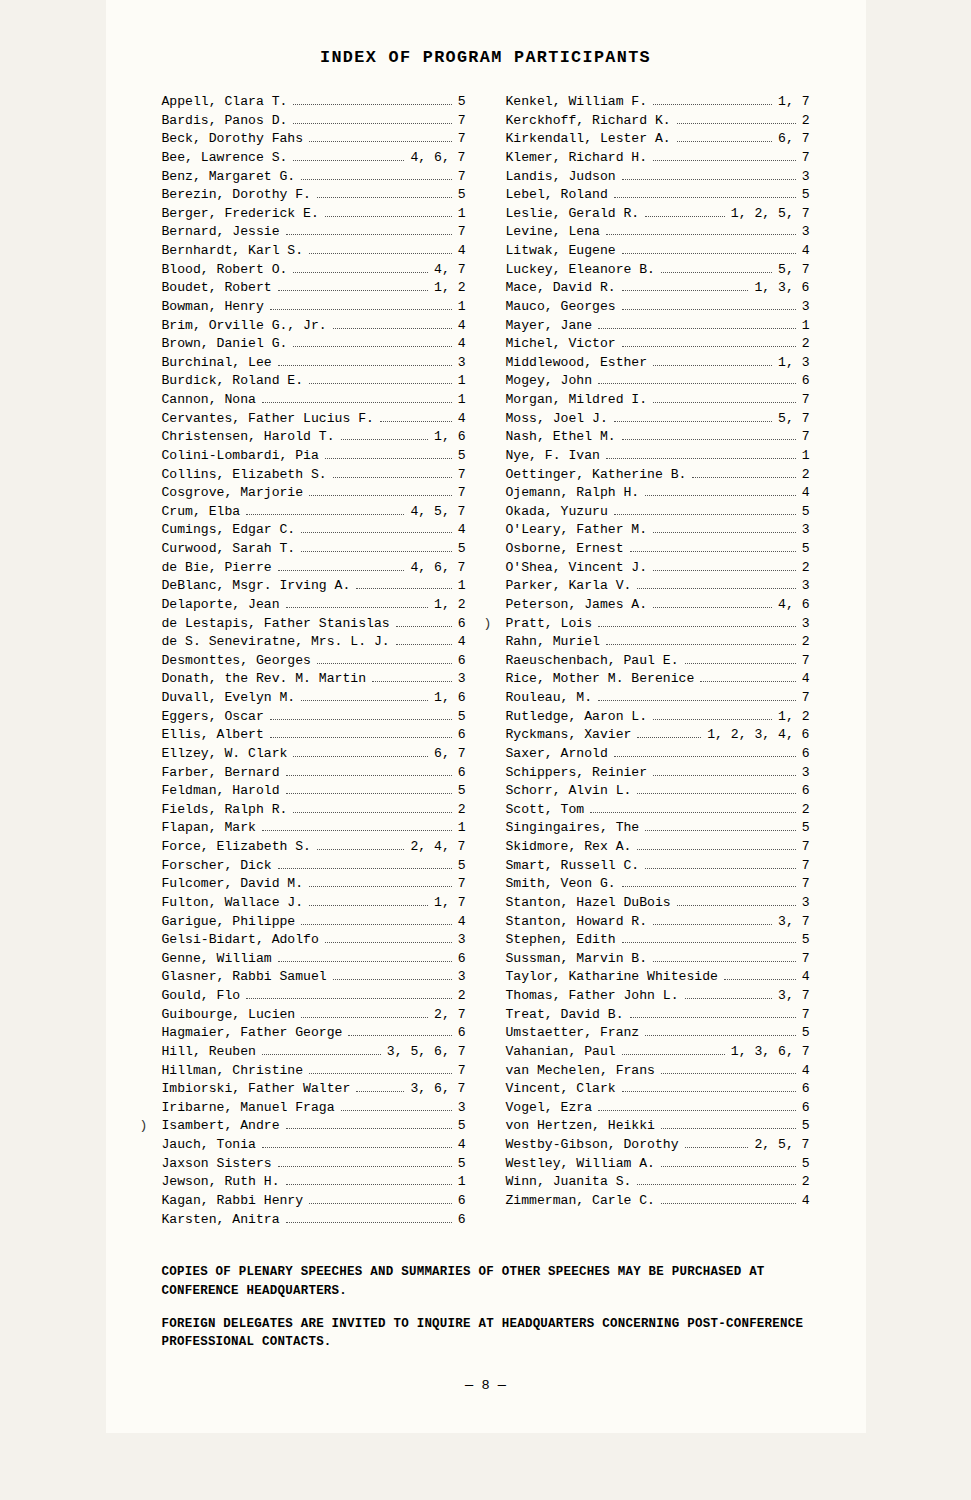Index of Program Participants
Appell, Clara T. 5
Bardis, Panos D. 7
Beck, Dorothy Fahs 7
Bee, Lawrence S. 4, 6, 7
Benz, Margaret G. 7
Berezin, Dorothy F. 5
Berger, Frederick E. 1
Bernard, Jessie 7
Bernhardt, Karl S. 4
Blood, Robert O. 4, 7
Boudet, Robert 1, 2
Bowman, Henry 1
Brim, Orville G., Jr. 4
Brown, Daniel G. 4
Burchinal, Lee 3
Burdick, Roland E. 1
Cannon, Nona 1
Cervantes, Father Lucius F. 4
Christensen, Harold T. 1, 6
Colini-Lombardi, Pia 5
Collins, Elizabeth S. 7
Cosgrove, Marjorie 7
Crum, Elba 4, 5, 7
Cumings, Edgar C. 4
Curwood, Sarah T. 5
de Bie, Pierre 4, 6, 7
DeBlanc, Msgr. Irving A. 1
Delaporte, Jean 1, 2
de Lestapis, Father Stanislas 6
de S. Seneviratne, Mrs. L. J. 4
Desmonttes, Georges 6
Donath, the Rev. M. Martin 3
Duvall, Evelyn M. 1, 6
Eggers, Oscar 5
Ellis, Albert 6
Ellzey, W. Clark 6, 7
Farber, Bernard 6
Feldman, Harold 5
Fields, Ralph R. 2
Flapan, Mark 1
Force, Elizabeth S. 2, 4, 7
Forscher, Dick 5
Fulcomer, David M. 7
Fulton, Wallace J. 1, 7
Garigue, Philippe 4
Gelsi-Bidart, Adolfo 3
Genne, William 6
Glasner, Rabbi Samuel 3
Gould, Flo 2
Guibourge, Lucien 2, 7
Hagmaier, Father George 6
Hill, Reuben 3, 5, 6, 7
Hillman, Christine 7
Imbiorski, Father Walter 3, 6, 7
Iribarne, Manuel Fraga 3
Isambert, Andre 5
Jauch, Tonia 4
Jaxson Sisters 5
Jewson, Ruth H. 1
Kagan, Rabbi Henry 6
Karsten, Anitra 6
Kenkel, William F. 1, 7
Kerckhoff, Richard K. 2
Kirkendall, Lester A. 6, 7
Klemer, Richard H. 7
Landis, Judson 3
Lebel, Roland 5
Leslie, Gerald R. 1, 2, 5, 7
Levine, Lena 3
Litwak, Eugene 4
Luckey, Eleanore B. 5, 7
Mace, David R. 1, 3, 6
Mauco, Georges 3
Mayer, Jane 1
Michel, Victor 2
Middlewood, Esther 1, 3
Mogey, John 6
Morgan, Mildred I. 7
Moss, Joel J. 5, 7
Nash, Ethel M. 7
Nye, F. Ivan 1
Oettinger, Katherine B. 2
Ojemann, Ralph H. 4
Okada, Yuzuru 5
O'Leary, Father M. 3
Osborne, Ernest 5
O'Shea, Vincent J. 2
Parker, Karla V. 3
Peterson, James A. 4, 6
Pratt, Lois 3
Rahn, Muriel 2
Raeuschenbach, Paul E. 7
Rice, Mother M. Berenice 4
Rouleau, M. 7
Rutledge, Aaron L. 1, 2
Ryckmans, Xavier 1, 2, 3, 4, 6
Saxer, Arnold 6
Schippers, Reinier 3
Schorr, Alvin L. 6
Scott, Tom 2
Singingaires, The 5
Skidmore, Rex A. 7
Smart, Russell C. 7
Smith, Veon G. 7
Stanton, Hazel DuBois 3
Stanton, Howard R. 3, 7
Stephen, Edith 5
Sussman, Marvin B. 7
Taylor, Katharine Whiteside 4
Thomas, Father John L. 3, 7
Treat, David B. 7
Umstaetter, Franz 5
Vahanian, Paul 1, 3, 6, 7
van Mechelen, Frans 4
Vincent, Clark 6
Vogel, Ezra 6
von Hertzen, Heikki 5
Westby-Gibson, Dorothy 2, 5, 7
Westley, William A. 5
Winn, Juanita S. 2
Zimmerman, Carle C. 4
Copies of plenary speeches and summaries of other speeches may be purchased at conference headquarters.
Foreign delegates are invited to inquire at headquarters concerning post-conference professional contacts.
— 8 —